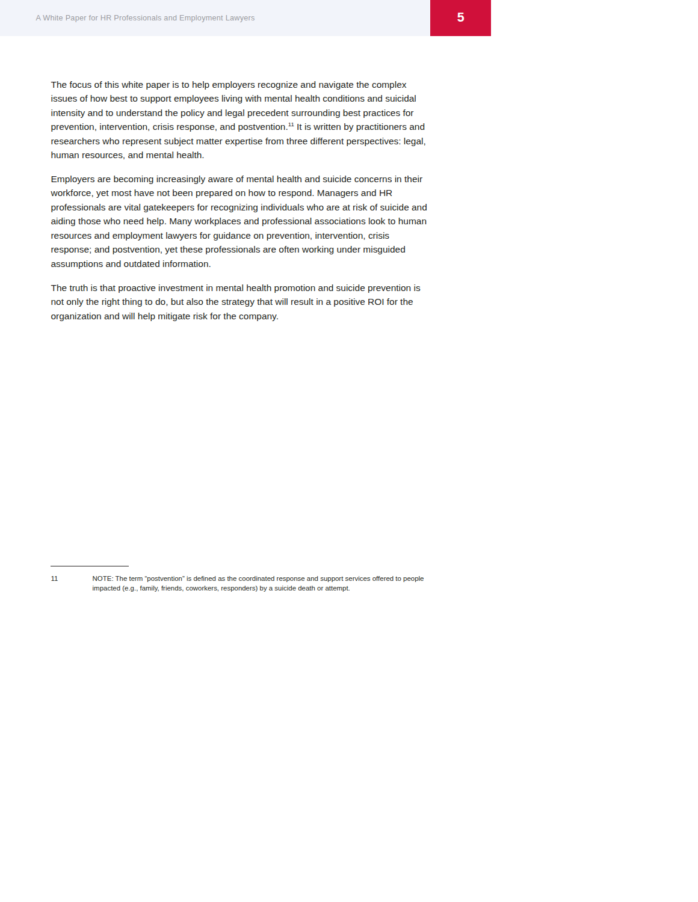A White Paper for HR Professionals and Employment Lawyers
5
The focus of this white paper is to help employers recognize and navigate the complex issues of how best to support employees living with mental health conditions and suicidal intensity and to understand the policy and legal precedent surrounding best practices for prevention, intervention, crisis response, and postvention.11 It is written by practitioners and researchers who represent subject matter expertise from three different perspectives: legal, human resources, and mental health.
Employers are becoming increasingly aware of mental health and suicide concerns in their workforce, yet most have not been prepared on how to respond. Managers and HR professionals are vital gatekeepers for recognizing individuals who are at risk of suicide and aiding those who need help. Many workplaces and professional associations look to human resources and employment lawyers for guidance on prevention, intervention, crisis response; and postvention, yet these professionals are often working under misguided assumptions and outdated information.
The truth is that proactive investment in mental health promotion and suicide prevention is not only the right thing to do, but also the strategy that will result in a positive ROI for the organization and will help mitigate risk for the company.
11
NOTE: The term “postvention” is defined as the coordinated response and support services offered to people impacted (e.g., family, friends, coworkers, responders) by a suicide death or attempt.